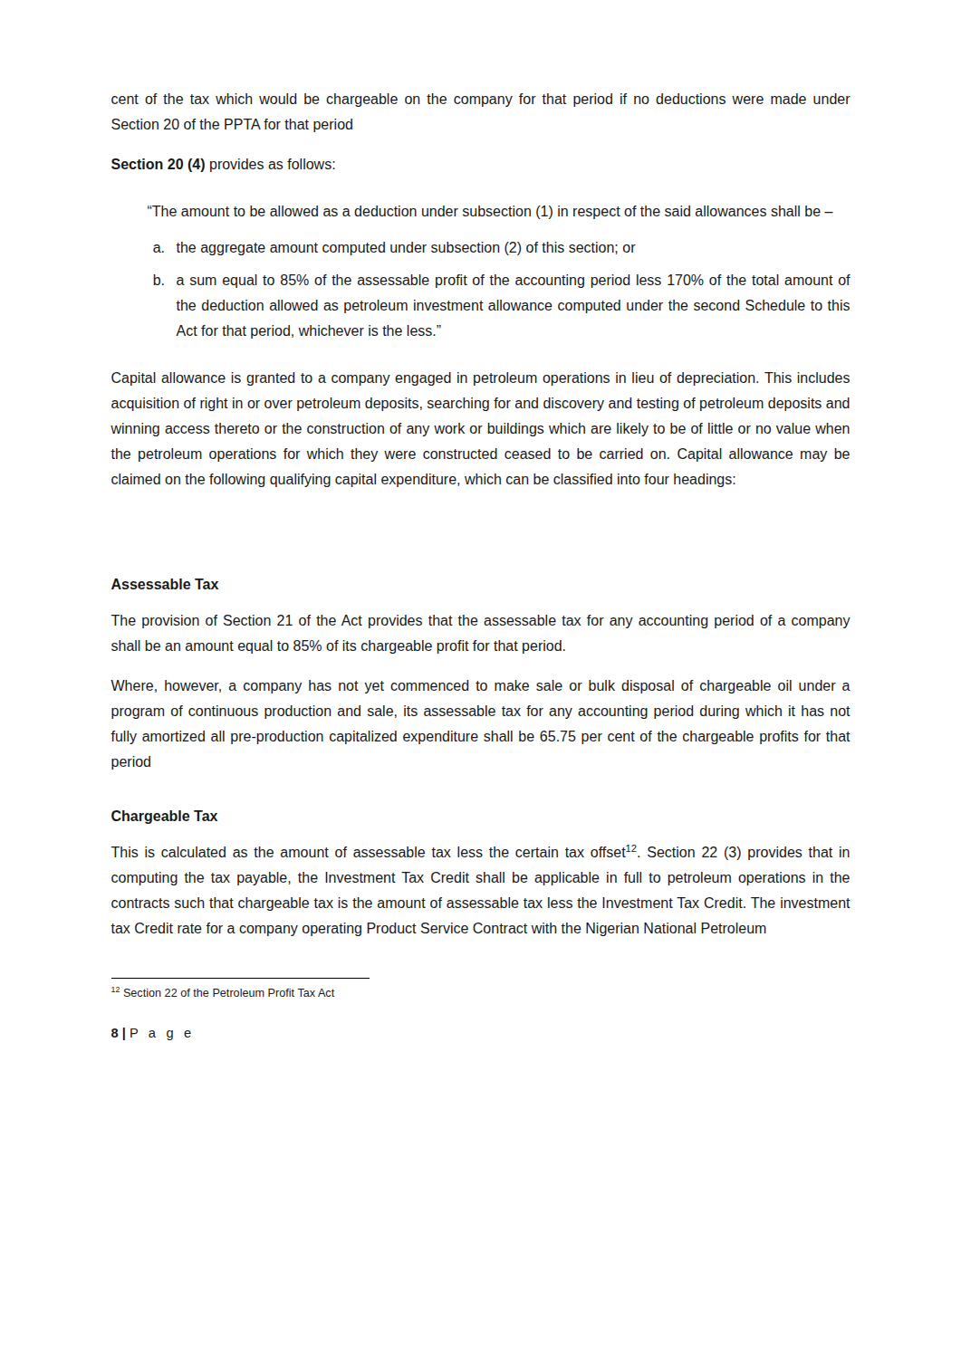cent of the tax which would be chargeable on the company for that period if no deductions were made under Section 20 of the PPTA for that period
Section 20 (4) provides as follows:
“The amount to be allowed as a deduction under subsection (1) in respect of the said allowances shall be –
the aggregate amount computed under subsection (2) of this section; or
a sum equal to 85% of the assessable profit of the accounting period less 170% of the total amount of the deduction allowed as petroleum investment allowance computed under the second Schedule to this Act for that period, whichever is the less.”
Capital allowance is granted to a company engaged in petroleum operations in lieu of depreciation. This includes acquisition of right in or over petroleum deposits, searching for and discovery and testing of petroleum deposits and winning access thereto or the construction of any work or buildings which are likely to be of little or no value when the petroleum operations for which they were constructed ceased to be carried on. Capital allowance may be claimed on the following qualifying capital expenditure, which can be classified into four headings:
Assessable Tax
The provision of Section 21 of the Act provides that the assessable tax for any accounting period of a company shall be an amount equal to 85% of its chargeable profit for that period.
Where, however, a company has not yet commenced to make sale or bulk disposal of chargeable oil under a program of continuous production and sale, its assessable tax for any accounting period during which it has not fully amortized all pre-production capitalized expenditure shall be 65.75 per cent of the chargeable profits for that period
Chargeable Tax
This is calculated as the amount of assessable tax less the certain tax offset12. Section 22 (3) provides that in computing the tax payable, the Investment Tax Credit shall be applicable in full to petroleum operations in the contracts such that chargeable tax is the amount of assessable tax less the Investment Tax Credit. The investment tax Credit rate for a company operating Product Service Contract with the Nigerian National Petroleum
12 Section 22 of the Petroleum Profit Tax Act
8 | P a g e